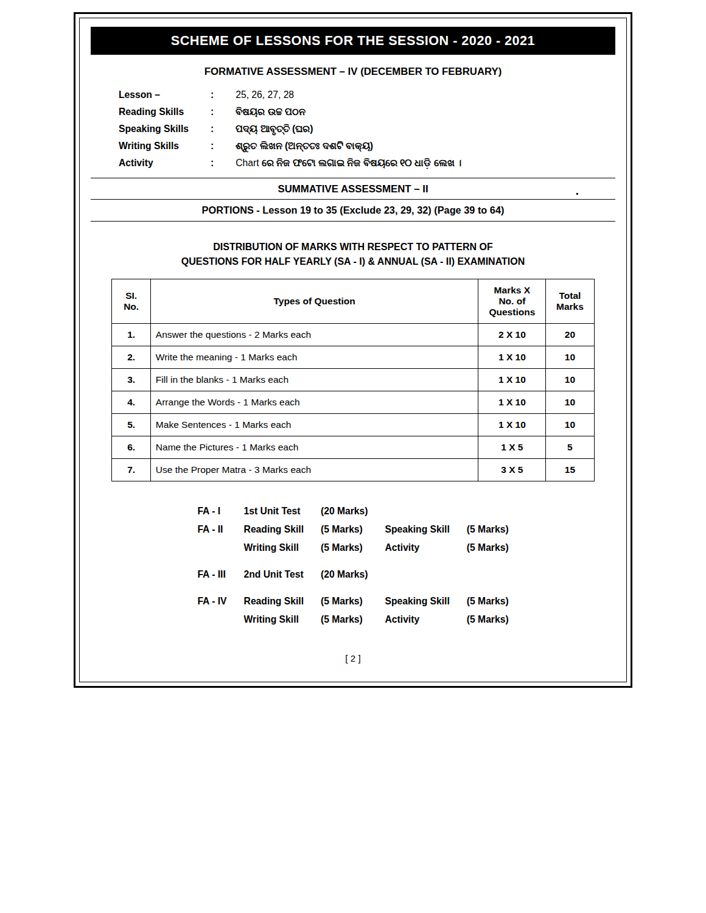SCHEME OF LESSONS FOR THE SESSION - 2020 - 2021
FORMATIVE ASSESSMENT – IV (DECEMBER TO FEBRUARY)
| Lesson – | : | 25, 26, 27, 28 |
| Reading Skills | : | ବିଷୟର ଉଚ୍ଚ ପଠନ |
| Speaking Skills | : | ପଦ୍ୟ ଆବୃତ୍ତି (ଘର) |
| Writing Skills | : | ଶ୍ରୁତ ଲିଖନ (ଅନ୍ତତଃ ଦଶଟି ବାକ୍ୟ) |
| Activity | : | Chart ରେ ନିଜ ଫଟୋ ଲଗାଇ ନିଜ ବିଷୟରେ ୧୦ ଧାଡ଼ି ଲେଖ । |
SUMMATIVE ASSESSMENT – II .
PORTIONS - Lesson 19 to 35 (Exclude 23, 29, 32) (Page 39 to 64)
DISTRIBUTION OF MARKS WITH RESPECT TO PATTERN OF
QUESTIONS FOR HALF YEARLY (SA - I) & ANNUAL (SA - II) EXAMINATION
| SI. No. | Types of Question | Marks X No. of Questions | Total Marks |
| --- | --- | --- | --- |
| 1. | Answer the questions - 2 Marks each | 2 X 10 | 20 |
| 2. | Write the meaning - 1 Marks each | 1 X 10 | 10 |
| 3. | Fill in the blanks - 1 Marks each | 1 X 10 | 10 |
| 4. | Arrange the Words - 1 Marks each | 1 X 10 | 10 |
| 5. | Make Sentences - 1 Marks each | 1 X 10 | 10 |
| 6. | Name the Pictures - 1 Marks each | 1 X 5 | 5 |
| 7. | Use the Proper Matra - 3 Marks each | 3 X 5 | 15 |
| FA - I | 1st Unit Test | (20 Marks) | | |
| FA - II | Reading Skill | (5 Marks) | Speaking Skill | (5 Marks) |
| | Writing Skill | (5 Marks) | Activity | (5 Marks) |
| FA - III | 2nd Unit Test | (20 Marks) | | |
| FA - IV | Reading Skill | (5 Marks) | Speaking Skill | (5 Marks) |
| | Writing Skill | (5 Marks) | Activity | (5 Marks) |
[ 2 ]